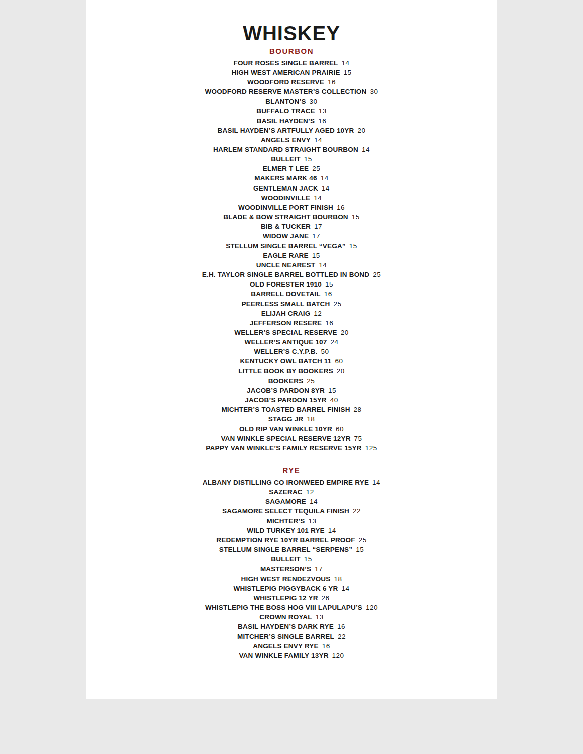Whiskey
Bourbon
Four Roses Single Barrel 14
High West American Prairie 15
Woodford Reserve 16
Woodford Reserve Master’s Collection 30
Blanton’s 30
Buffalo Trace 13
Basil Hayden’s 16
Basil Hayden’s Artfully Aged 10yr 20
Angels Envy 14
Harlem Standard Straight Bourbon 14
Bulleit 15
Elmer T Lee 25
Makers Mark 46 14
Gentleman Jack 14
Woodinville 14
Woodinville Port Finish 16
Blade & Bow Straight Bourbon 15
Bib & Tucker 17
Widow Jane 17
Stellum Single Barrel “Vega” 15
Eagle Rare 15
Uncle Nearest 14
E.H. Taylor Single Barrel Bottled in Bond 25
Old Forester 1910 15
Barrell Dovetail 16
Peerless Small Batch 25
Elijah Craig 12
Jefferson Resere 16
Weller’s Special Reserve 20
Weller’s Antique 107 24
Weller’s C.Y.P.B. 50
Kentucky Owl Batch 11 60
Little Book by Bookers 20
Bookers 25
Jacob’s Pardon 8yr 15
Jacob’s Pardon 15yr 40
Michter’s Toasted Barrel Finish 28
Stagg Jr 18
Old Rip Van Winkle 10yr 60
Van Winkle Special Reserve 12yr 75
Pappy Van Winkle’s Family Reserve 15yr 125
Rye
Albany Distilling Co Ironweed Empire Rye 14
Sazerac 12
Sagamore 14
Sagamore Select Tequila Finish 22
Michter’s 13
Wild Turkey 101 Rye 14
Redemption Rye 10yr Barrel Proof 25
Stellum Single Barrel “Serpens” 15
Bulleit 15
Masterson’s 17
High West Rendezvous 18
Whistlepig Piggyback 6 yr 14
Whistlepig 12 yr 26
Whistlepig The Boss Hog VIII Lapulapu’s 120
Crown Royal 13
Basil Hayden’s Dark Rye 16
Mitcher’s Single Barrel 22
Angels Envy Rye 16
Van Winkle Family 13yr 120